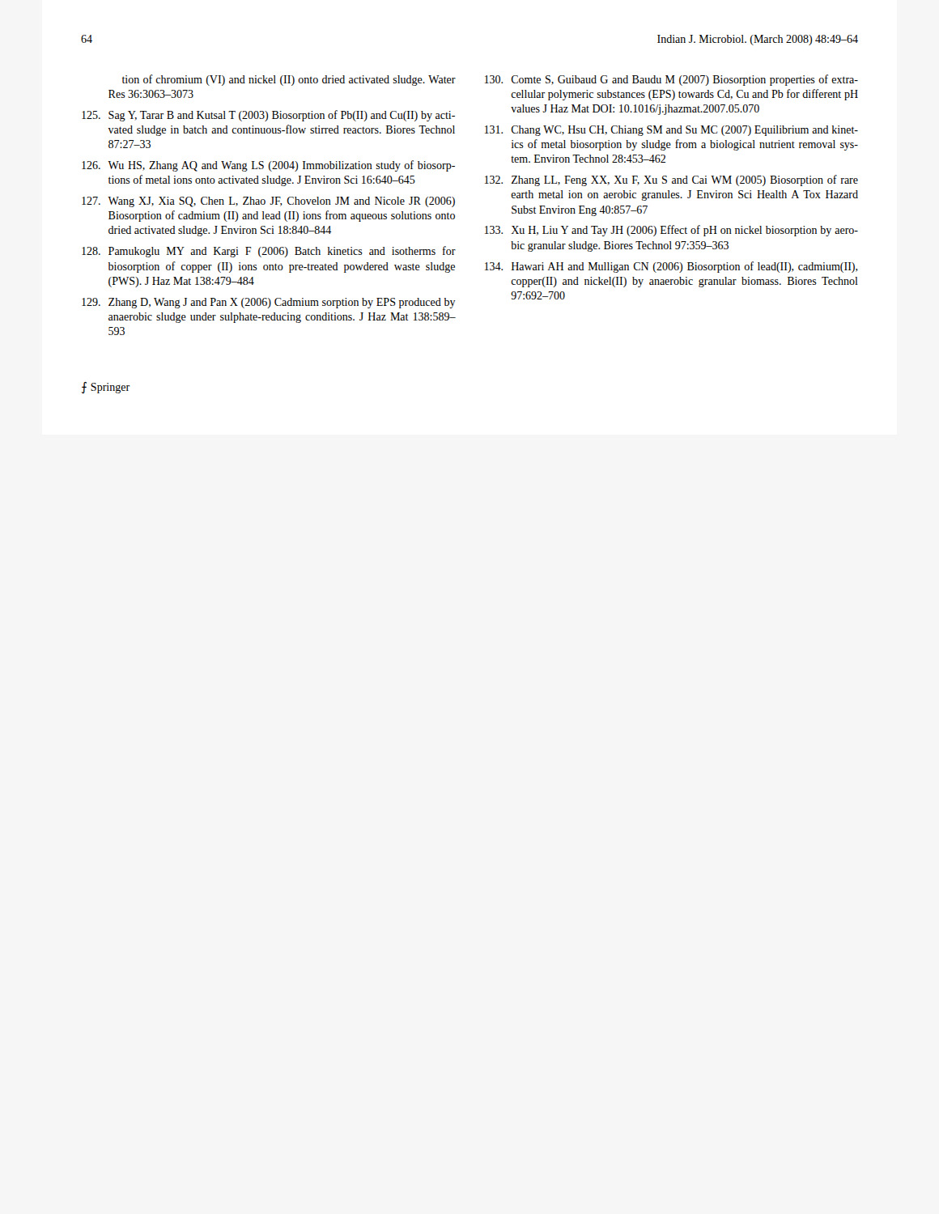64 Indian J. Microbiol. (March 2008) 48:49–64
tion of chromium (VI) and nickel (II) onto dried activated sludge. Water Res 36:3063–3073
125. Sag Y, Tarar B and Kutsal T (2003) Biosorption of Pb(II) and Cu(II) by activated sludge in batch and continuous-flow stirred reactors. Biores Technol 87:27–33
126. Wu HS, Zhang AQ and Wang LS (2004) Immobilization study of biosorptions of metal ions onto activated sludge. J Environ Sci 16:640–645
127. Wang XJ, Xia SQ, Chen L, Zhao JF, Chovelon JM and Nicole JR (2006) Biosorption of cadmium (II) and lead (II) ions from aqueous solutions onto dried activated sludge. J Environ Sci 18:840–844
128. Pamukoglu MY and Kargi F (2006) Batch kinetics and isotherms for biosorption of copper (II) ions onto pre-treated powdered waste sludge (PWS). J Haz Mat 138:479–484
129. Zhang D, Wang J and Pan X (2006) Cadmium sorption by EPS produced by anaerobic sludge under sulphate-reducing conditions. J Haz Mat 138:589–593
130. Comte S, Guibaud G and Baudu M (2007) Biosorption properties of extracellular polymeric substances (EPS) towards Cd, Cu and Pb for different pH values J Haz Mat DOI: 10.1016/j.jhazmat.2007.05.070
131. Chang WC, Hsu CH, Chiang SM and Su MC (2007) Equilibrium and kinetics of metal biosorption by sludge from a biological nutrient removal system. Environ Technol 28:453–462
132. Zhang LL, Feng XX, Xu F, Xu S and Cai WM (2005) Biosorption of rare earth metal ion on aerobic granules. J Environ Sci Health A Tox Hazard Subst Environ Eng 40:857–67
133. Xu H, Liu Y and Tay JH (2006) Effect of pH on nickel biosorption by aerobic granular sludge. Biores Technol 97:359–363
134. Hawari AH and Mulligan CN (2006) Biosorption of lead(II), cadmium(II), copper(II) and nickel(II) by anaerobic granular biomass. Biores Technol 97:692–700
Springer